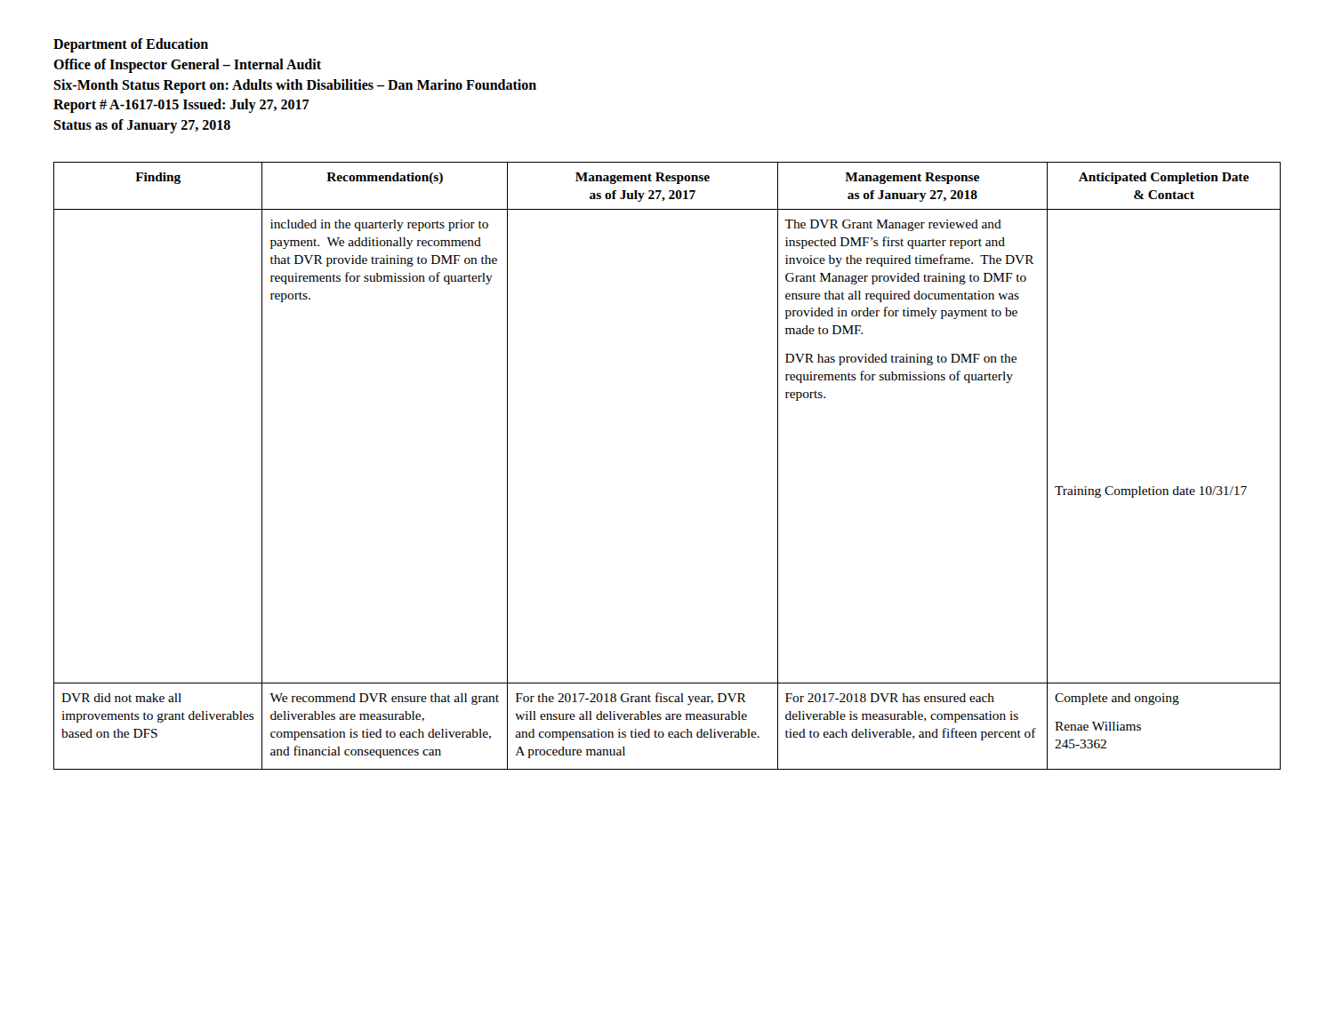Department of Education
Office of Inspector General – Internal Audit
Six-Month Status Report on: Adults with Disabilities – Dan Marino Foundation
Report # A-1617-015 Issued: July 27, 2017
Status as of January 27, 2018
| Finding | Recommendation(s) | Management Response as of July 27, 2017 | Management Response as of January 27, 2018 | Anticipated Completion Date & Contact |
| --- | --- | --- | --- | --- |
| | included in the quarterly reports prior to payment. We additionally recommend that DVR provide training to DMF on the requirements for submission of quarterly reports. | | The DVR Grant Manager reviewed and inspected DMF’s first quarter report and invoice by the required timeframe. The DVR Grant Manager provided training to DMF to ensure that all required documentation was provided in order for timely payment to be made to DMF. DVR has provided training to DMF on the requirements for submissions of quarterly reports. | Training Completion date 10/31/17 |
| DVR did not make all improvements to grant deliverables based on the DFS | We recommend DVR ensure that all grant deliverables are measurable, compensation is tied to each deliverable, and financial consequences can | For the 2017-2018 Grant fiscal year, DVR will ensure all deliverables are measurable and compensation is tied to each deliverable. A procedure manual | For 2017-2018 DVR has ensured each deliverable is measurable, compensation is tied to each deliverable, and fifteen percent of | Complete and ongoing Renae Williams 245-3362 |